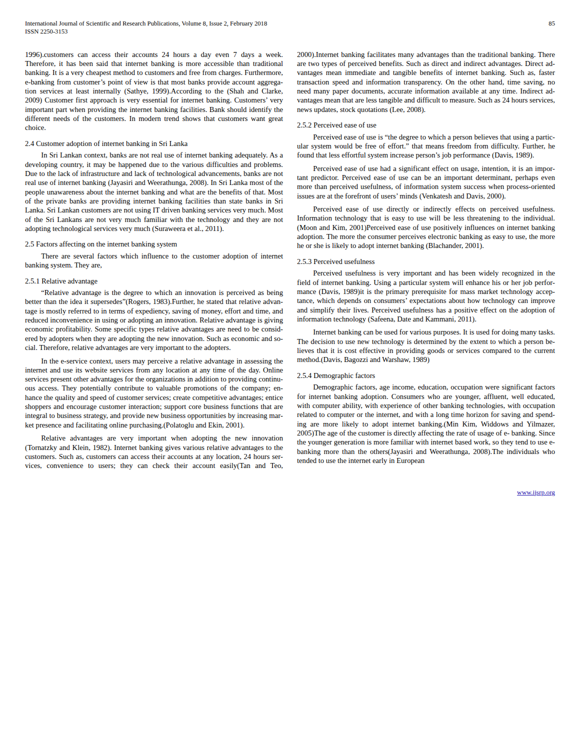85 International Journal of Scientific and Research Publications, Volume 8, Issue 2, February 2018 ISSN 2250-3153
1996).customers can access their accounts 24 hours a day even 7 days a week. Therefore, it has been said that internet banking is more accessible than traditional banking. It is a very cheapest method to customers and free from charges. Furthermore, e-banking from customer’s point of view is that most banks provide account aggregation services at least internally (Sathye, 1999).According to the (Shah and Clarke, 2009) Customer first approach is very essential for internet banking. Customers’ very important part when providing the internet banking facilities. Bank should identify the different needs of the customers. In modern trend shows that customers want great choice.
2.4 Customer adoption of internet banking in Sri Lanka
In Sri Lankan context, banks are not real use of internet banking adequately. As a developing country, it may be happened due to the various difficulties and problems. Due to the lack of infrastructure and lack of technological advancements, banks are not real use of internet banking (Jayasiri and Weerathunga, 2008). In Sri Lanka most of the people unawareness about the internet banking and what are the benefits of that. Most of the private banks are providing internet banking facilities than state banks in Sri Lanka. Sri Lankan customers are not using IT driven banking services very much. Most of the Sri Lankans are not very much familiar with the technology and they are not adopting technological services very much (Suraweera et al., 2011).
2.5 Factors affecting on the internet banking system
There are several factors which influence to the customer adoption of internet banking system. They are,
2.5.1 Relative advantage
“Relative advantage is the degree to which an innovation is perceived as being better than the idea it supersedes”(Rogers, 1983).Further, he stated that relative advantage is mostly referred to in terms of expediency, saving of money, effort and time, and reduced inconvenience in using or adopting an innovation. Relative advantage is giving economic profitability. Some specific types relative advantages are need to be considered by adopters when they are adopting the new innovation. Such as economic and social. Therefore, relative advantages are very important to the adopters.
In the e-service context, users may perceive a relative advantage in assessing the internet and use its website services from any location at any time of the day. Online services present other advantages for the organizations in addition to providing continuous access. They potentially contribute to valuable promotions of the company; enhance the quality and speed of customer services; create competitive advantages; entice shoppers and encourage customer interaction; support core business functions that are integral to business strategy, and provide new business opportunities by increasing market presence and facilitating online purchasing.(Polatoglu and Ekin, 2001).
Relative advantages are very important when adopting the new innovation (Tornatzky and Klein, 1982). Internet banking gives various relative advantages to the customers. Such as, customers can access their accounts at any location, 24 hours services, convenience to users; they can check their account easily(Tan and Teo, 2000).Internet banking facilitates many advantages than the traditional banking. There are two types of perceived benefits. Such as direct and indirect advantages. Direct advantages mean immediate and tangible benefits of internet banking. Such as, faster transaction speed and information transparency. On the other hand, time saving, no need many paper documents, accurate information available at any time. Indirect advantages mean that are less tangible and difficult to measure. Such as 24 hours services, news updates, stock quotations (Lee, 2008).
2.5.2 Perceived ease of use
Perceived ease of use is “the degree to which a person believes that using a particular system would be free of effort.” that means freedom from difficulty. Further, he found that less effortful system increase person’s job performance (Davis, 1989).
Perceived ease of use had a significant effect on usage, intention, it is an important predictor. Perceived ease of use can be an important determinant, perhaps even more than perceived usefulness, of information system success when process-oriented issues are at the forefront of users’ minds (Venkatesh and Davis, 2000).
Perceived ease of use directly or indirectly effects on perceived usefulness. Information technology that is easy to use will be less threatening to the individual. (Moon and Kim, 2001)Perceived ease of use positively influences on internet banking adoption. The more the consumer perceives electronic banking as easy to use, the more he or she is likely to adopt internet banking (Blachander, 2001).
2.5.3 Perceived usefulness
Perceived usefulness is very important and has been widely recognized in the field of internet banking. Using a particular system will enhance his or her job performance (Davis, 1989)it is the primary prerequisite for mass market technology acceptance, which depends on consumers’ expectations about how technology can improve and simplify their lives. Perceived usefulness has a positive effect on the adoption of information technology (Safeena, Date and Kammani, 2011).
Internet banking can be used for various purposes. It is used for doing many tasks. The decision to use new technology is determined by the extent to which a person believes that it is cost effective in providing goods or services compared to the current method.(Davis, Bagozzi and Warshaw, 1989)
2.5.4 Demographic factors
Demographic factors, age income, education, occupation were significant factors for internet banking adoption. Consumers who are younger, affluent, well educated, with computer ability, with experience of other banking technologies, with occupation related to computer or the internet, and with a long time horizon for saving and spending are more likely to adopt internet banking.(Min Kim, Widdows and Yilmazer, 2005)The age of the customer is directly affecting the rate of usage of e- banking. Since the younger generation is more familiar with internet based work, so they tend to use e-banking more than the others(Jayasiri and Weerathunga, 2008).The individuals who tended to use the internet early in European
www.ijsrp.org